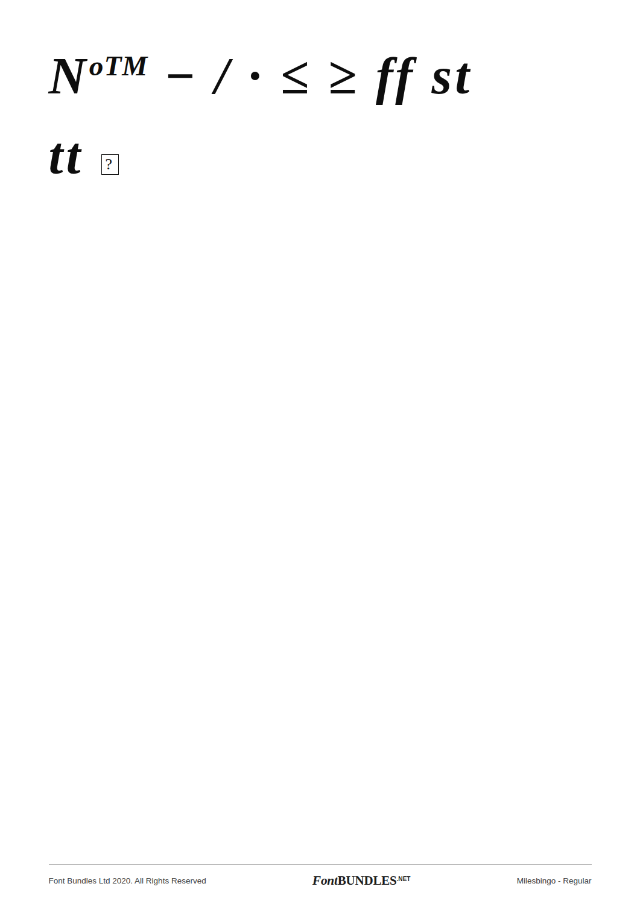NoTM − / · ≤ ≥ ff st
tt ?
Font Bundles Ltd 2020. All Rights Reserved
Font BUNDLES.NET
Milesbingo - Regular